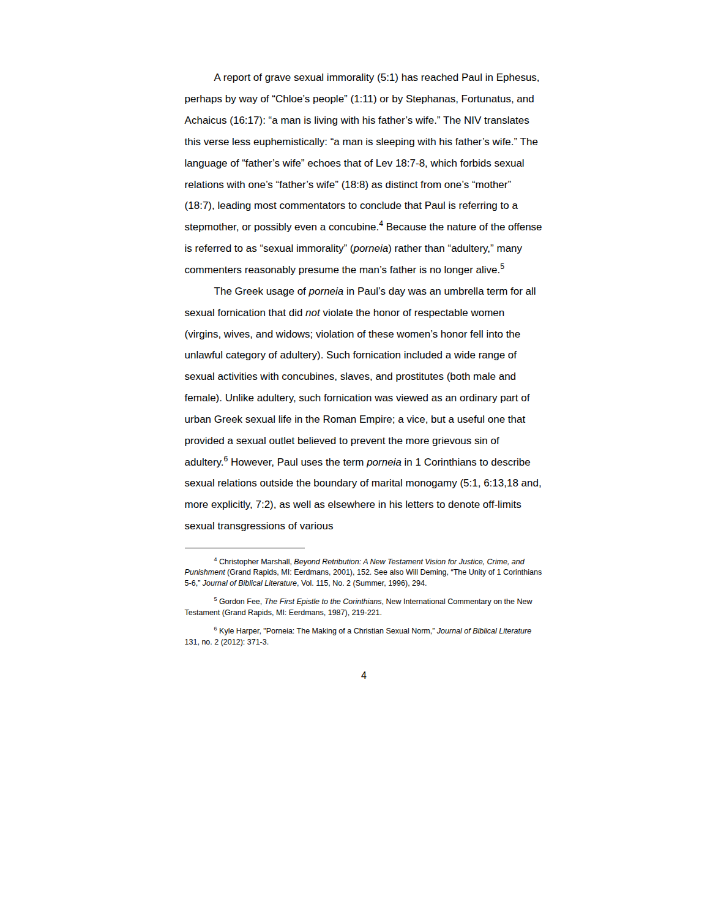A report of grave sexual immorality (5:1) has reached Paul in Ephesus, perhaps by way of “Chloe’s people” (1:11) or by Stephanas, Fortunatus, and Achaicus (16:17): “a man is living with his father’s wife.” The NIV translates this verse less euphemistically: “a man is sleeping with his father’s wife.” The language of “father’s wife” echoes that of Lev 18:7-8, which forbids sexual relations with one’s “father’s wife” (18:8) as distinct from one’s “mother” (18:7), leading most commentators to conclude that Paul is referring to a stepmother, or possibly even a concubine.4 Because the nature of the offense is referred to as “sexual immorality” (porneia) rather than “adultery,” many commenters reasonably presume the man’s father is no longer alive.5
The Greek usage of porneia in Paul’s day was an umbrella term for all sexual fornication that did not violate the honor of respectable women (virgins, wives, and widows; violation of these women’s honor fell into the unlawful category of adultery). Such fornication included a wide range of sexual activities with concubines, slaves, and prostitutes (both male and female). Unlike adultery, such fornication was viewed as an ordinary part of urban Greek sexual life in the Roman Empire; a vice, but a useful one that provided a sexual outlet believed to prevent the more grievous sin of adultery.6 However, Paul uses the term porneia in 1 Corinthians to describe sexual relations outside the boundary of marital monogamy (5:1, 6:13,18 and, more explicitly, 7:2), as well as elsewhere in his letters to denote off-limits sexual transgressions of various
4 Christopher Marshall, Beyond Retribution: A New Testament Vision for Justice, Crime, and Punishment (Grand Rapids, MI: Eerdmans, 2001), 152. See also Will Deming, “The Unity of 1 Corinthians 5-6,” Journal of Biblical Literature, Vol. 115, No. 2 (Summer, 1996), 294.
5 Gordon Fee, The First Epistle to the Corinthians, New International Commentary on the New Testament (Grand Rapids, MI: Eerdmans, 1987), 219-221.
6 Kyle Harper, "Porneia: The Making of a Christian Sexual Norm,” Journal of Biblical Literature 131, no. 2 (2012): 371-3.
4